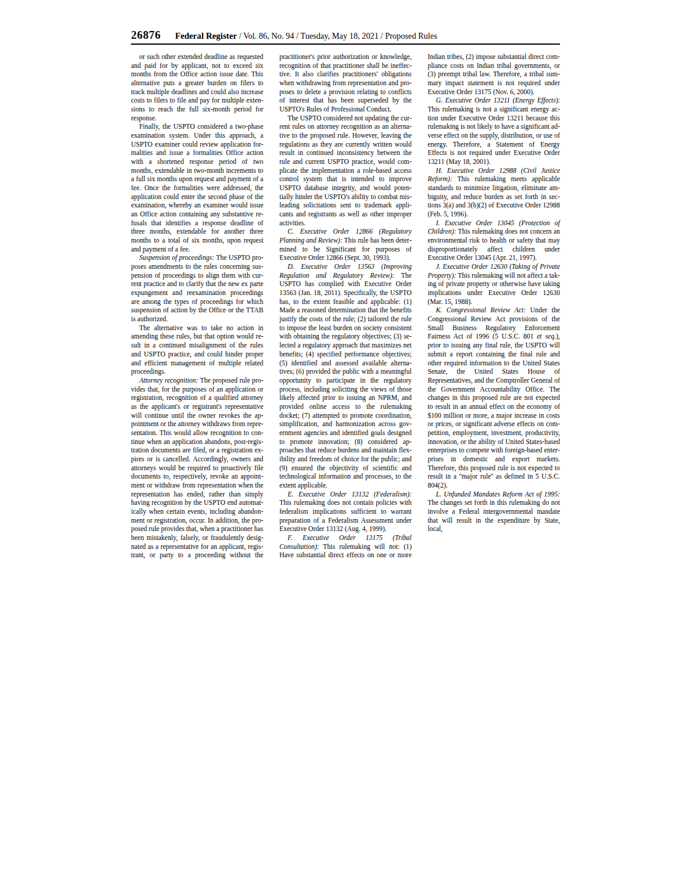26876 Federal Register / Vol. 86, No. 94 / Tuesday, May 18, 2021 / Proposed Rules
or such other extended deadline as requested and paid for by applicant, not to exceed six months from the Office action issue date. This alternative puts a greater burden on filers to track multiple deadlines and could also increase costs to filers to file and pay for multiple extensions to reach the full six-month period for response.
Finally, the USPTO considered a two-phase examination system. Under this approach, a USPTO examiner could review application formalities and issue a formalities Office action with a shortened response period of two months, extendable in two-month increments to a full six months upon request and payment of a fee. Once the formalities were addressed, the application could enter the second phase of the examination, whereby an examiner would issue an Office action containing any substantive refusals that identifies a response deadline of three months, extendable for another three months to a total of six months, upon request and payment of a fee.
Suspension of proceedings: The USPTO proposes amendments to the rules concerning suspension of proceedings to align them with current practice and to clarify that the new ex parte expungement and reexamination proceedings are among the types of proceedings for which suspension of action by the Office or the TTAB is authorized.
The alternative was to take no action in amending these rules, but that option would result in a continued misalignment of the rules and USPTO practice, and could hinder proper and efficient management of multiple related proceedings.
Attorney recognition: The proposed rule provides that, for the purposes of an application or registration, recognition of a qualified attorney as the applicant's or registrant's representative will continue until the owner revokes the appointment or the attorney withdraws from representation. This would allow recognition to continue when an application abandons, post-registration documents are filed, or a registration expires or is cancelled. Accordingly, owners and attorneys would be required to proactively file documents to, respectively, revoke an appointment or withdraw from representation when the representation has ended, rather than simply having recognition by the USPTO end automatically when certain events, including abandonment or registration, occur. In addition, the proposed rule provides that, when a practitioner has been mistakenly, falsely, or fraudulently designated as a representative for an applicant, registrant, or party to a proceeding without the practitioner's prior authorization or knowledge, recognition of that practitioner shall be ineffective. It also clarifies practitioners' obligations when withdrawing from representation and proposes to delete a provision relating to conflicts of interest that has been superseded by the USPTO's Rules of Professional Conduct.
The USPTO considered not updating the current rules on attorney recognition as an alternative to the proposed rule. However, leaving the regulations as they are currently written would result in continued inconsistency between the rule and current USPTO practice, would complicate the implementation a role-based access control system that is intended to improve USPTO database integrity, and would potentially hinder the USPTO's ability to combat misleading solicitations sent to trademark applicants and registrants as well as other improper activities.
C. Executive Order 12866 (Regulatory Planning and Review): This rule has been determined to be Significant for purposes of Executive Order 12866 (Sept. 30, 1993).
D. Executive Order 13563 (Improving Regulation and Regulatory Review): The USPTO has complied with Executive Order 13563 (Jan. 18, 2011). Specifically, the USPTO has, to the extent feasible and applicable: (1) Made a reasoned determination that the benefits justify the costs of the rule; (2) tailored the rule to impose the least burden on society consistent with obtaining the regulatory objectives; (3) selected a regulatory approach that maximizes net benefits; (4) specified performance objectives; (5) identified and assessed available alternatives; (6) provided the public with a meaningful opportunity to participate in the regulatory process, including soliciting the views of those likely affected prior to issuing an NPRM, and provided online access to the rulemaking docket; (7) attempted to promote coordination, simplification, and harmonization across government agencies and identified goals designed to promote innovation; (8) considered approaches that reduce burdens and maintain flexibility and freedom of choice for the public; and (9) ensured the objectivity of scientific and technological information and processes, to the extent applicable.
E. Executive Order 13132 (Federalism): This rulemaking does not contain policies with federalism implications sufficient to warrant preparation of a Federalism Assessment under Executive Order 13132 (Aug. 4, 1999).
F. Executive Order 13175 (Tribal Consultation): This rulemaking will not: (1) Have substantial direct effects on one or more Indian tribes, (2) impose substantial direct compliance costs on Indian tribal governments, or (3) preempt tribal law. Therefore, a tribal summary impact statement is not required under Executive Order 13175 (Nov. 6, 2000).
G. Executive Order 13211 (Energy Effects): This rulemaking is not a significant energy action under Executive Order 13211 because this rulemaking is not likely to have a significant adverse effect on the supply, distribution, or use of energy. Therefore, a Statement of Energy Effects is not required under Executive Order 13211 (May 18, 2001).
H. Executive Order 12988 (Civil Justice Reform): This rulemaking meets applicable standards to minimize litigation, eliminate ambiguity, and reduce burden as set forth in sections 3(a) and 3(b)(2) of Executive Order 12988 (Feb. 5, 1996).
I. Executive Order 13045 (Protection of Children): This rulemaking does not concern an environmental risk to health or safety that may disproportionately affect children under Executive Order 13045 (Apr. 21, 1997).
J. Executive Order 12630 (Taking of Private Property): This rulemaking will not affect a taking of private property or otherwise have taking implications under Executive Order 12630 (Mar. 15, 1988).
K. Congressional Review Act: Under the Congressional Review Act provisions of the Small Business Regulatory Enforcement Fairness Act of 1996 (5 U.S.C. 801 et seq.), prior to issuing any final rule, the USPTO will submit a report containing the final rule and other required information to the United States Senate, the United States House of Representatives, and the Comptroller General of the Government Accountability Office. The changes in this proposed rule are not expected to result in an annual effect on the economy of $100 million or more, a major increase in costs or prices, or significant adverse effects on competition, employment, investment, productivity, innovation, or the ability of United States-based enterprises to compete with foreign-based enterprises in domestic and export markets. Therefore, this proposed rule is not expected to result in a ''major rule'' as defined in 5 U.S.C. 804(2).
L. Unfunded Mandates Reform Act of 1995: The changes set forth in this rulemaking do not involve a Federal intergovernmental mandate that will result in the expenditure by State, local,